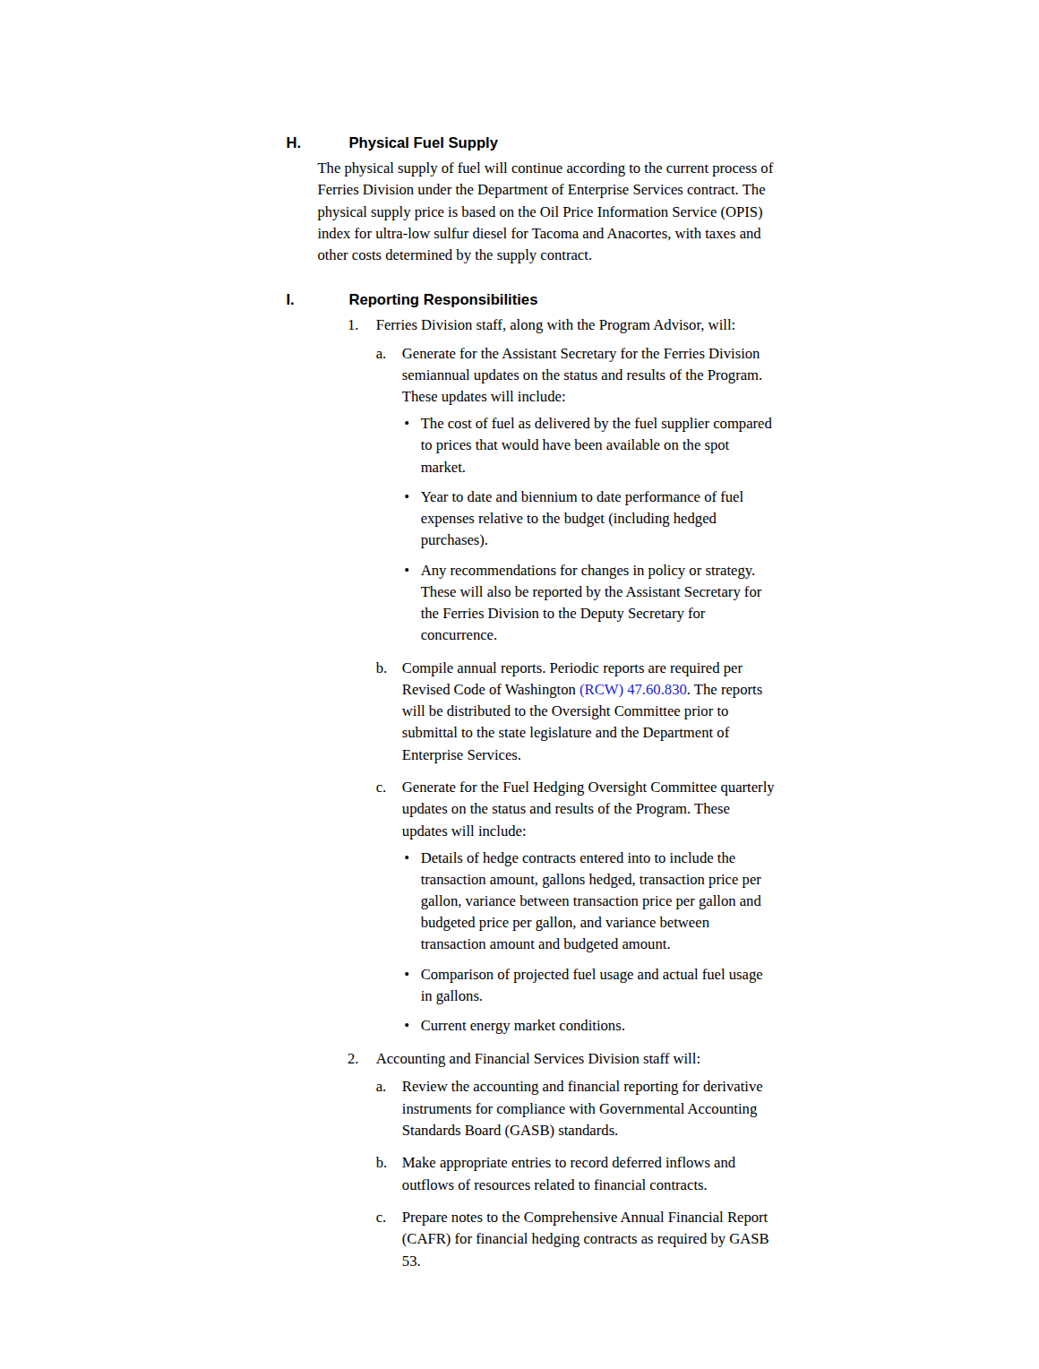H. Physical Fuel Supply
The physical supply of fuel will continue according to the current process of Ferries Division under the Department of Enterprise Services contract. The physical supply price is based on the Oil Price Information Service (OPIS) index for ultra-low sulfur diesel for Tacoma and Anacortes, with taxes and other costs determined by the supply contract.
I. Reporting Responsibilities
1. Ferries Division staff, along with the Program Advisor, will:
a. Generate for the Assistant Secretary for the Ferries Division semiannual updates on the status and results of the Program. These updates will include:
The cost of fuel as delivered by the fuel supplier compared to prices that would have been available on the spot market.
Year to date and biennium to date performance of fuel expenses relative to the budget (including hedged purchases).
Any recommendations for changes in policy or strategy. These will also be reported by the Assistant Secretary for the Ferries Division to the Deputy Secretary for concurrence.
b. Compile annual reports. Periodic reports are required per Revised Code of Washington (RCW) 47.60.830. The reports will be distributed to the Oversight Committee prior to submittal to the state legislature and the Department of Enterprise Services.
c. Generate for the Fuel Hedging Oversight Committee quarterly updates on the status and results of the Program. These updates will include:
Details of hedge contracts entered into to include the transaction amount, gallons hedged, transaction price per gallon, variance between transaction price per gallon and budgeted price per gallon, and variance between transaction amount and budgeted amount.
Comparison of projected fuel usage and actual fuel usage in gallons.
Current energy market conditions.
2. Accounting and Financial Services Division staff will:
a. Review the accounting and financial reporting for derivative instruments for compliance with Governmental Accounting Standards Board (GASB) standards.
b. Make appropriate entries to record deferred inflows and outflows of resources related to financial contracts.
c. Prepare notes to the Comprehensive Annual Financial Report (CAFR) for financial hedging contracts as required by GASB 53.